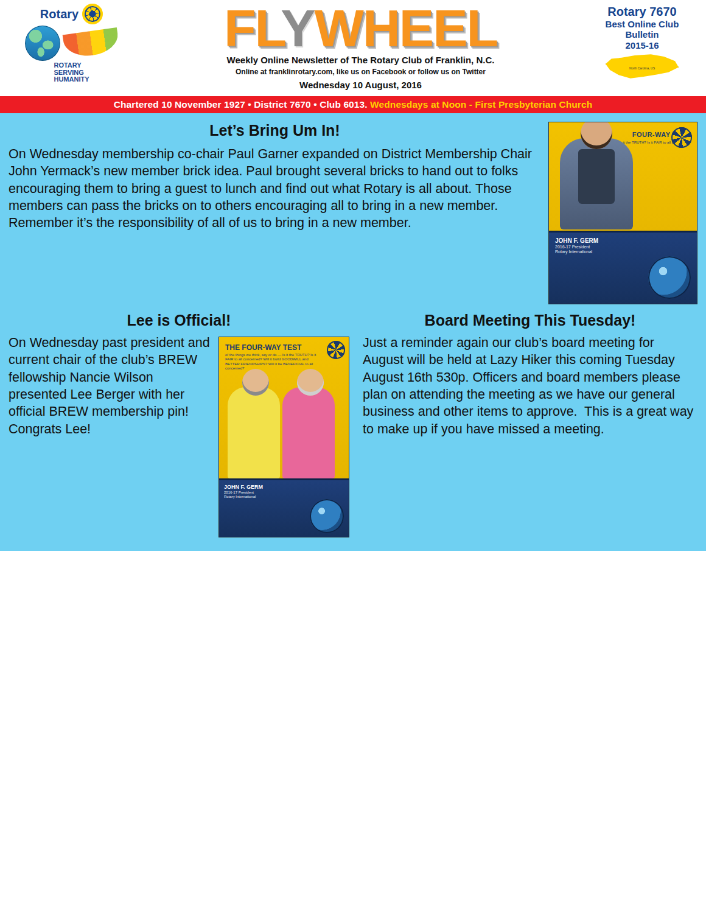Rotary
ROTARY SERVING HUMANITY
FLYWHEEL
Weekly Online Newsletter of The Rotary Club of Franklin, N.C.
Online at franklinrotary.com, like us on Facebook or follow us on Twitter
Wednesday 10 August, 2016
Rotary 7670
Best Online Club
Bulletin
2015-16
Chartered 10 November 1927 • District 7670 • Club 6013. Wednesdays at Noon - First Presbyterian Church
JOHN F. GERM2016-17 President
Rotary International
Let’s Bring Um In!
On Wednesday membership co-chair Paul Garner expanded on District Membership Chair John Yermack’s new member brick idea. Paul brought several bricks to hand out to folks encouraging them to bring a guest to lunch and find out what Rotary is all about. Those members can pass the bricks on to others encouraging all to bring in a new member. Remember it’s the responsibility of all of us to bring in a new member.
Lee is Official!
THE FOUR-WAY TEST
of the things we think, say or do — Is it the TRUTH? Is it FAIR to all concerned? Will it build GOODWILL and BETTER FRIENDSHIPS? Will it be BENEFICIAL to all concerned?
JOHN F. GERM2016-17 President
Rotary International
On Wednesday past president and current chair of the club’s BREW fellowship Nancie Wilson presented Lee Berger with her official BREW membership pin! Congrats Lee!
Board Meeting This Tuesday!
Just a reminder again our club’s board meeting for August will be held at Lazy Hiker this coming Tuesday August 16th 530p. Officers and board members please plan on attending the meeting as we have our general business and other items to approve. This is a great way to make up if you have missed a meeting.